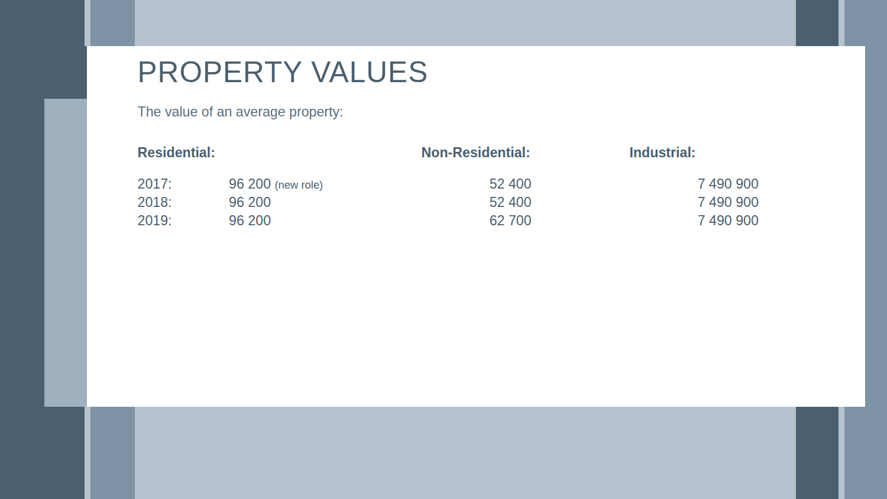PROPERTY VALUES
The value of an average property:
| Residential: | Non-Residential: | Industrial: |
| --- | --- | --- |
| 2017: | 96 200 (new role) | 52 400 | 7 490 900 |
| 2018: | 96 200 | 52 400 | 7 490 900 |
| 2019: | 96 200 | 62 700 | 7 490 900 |